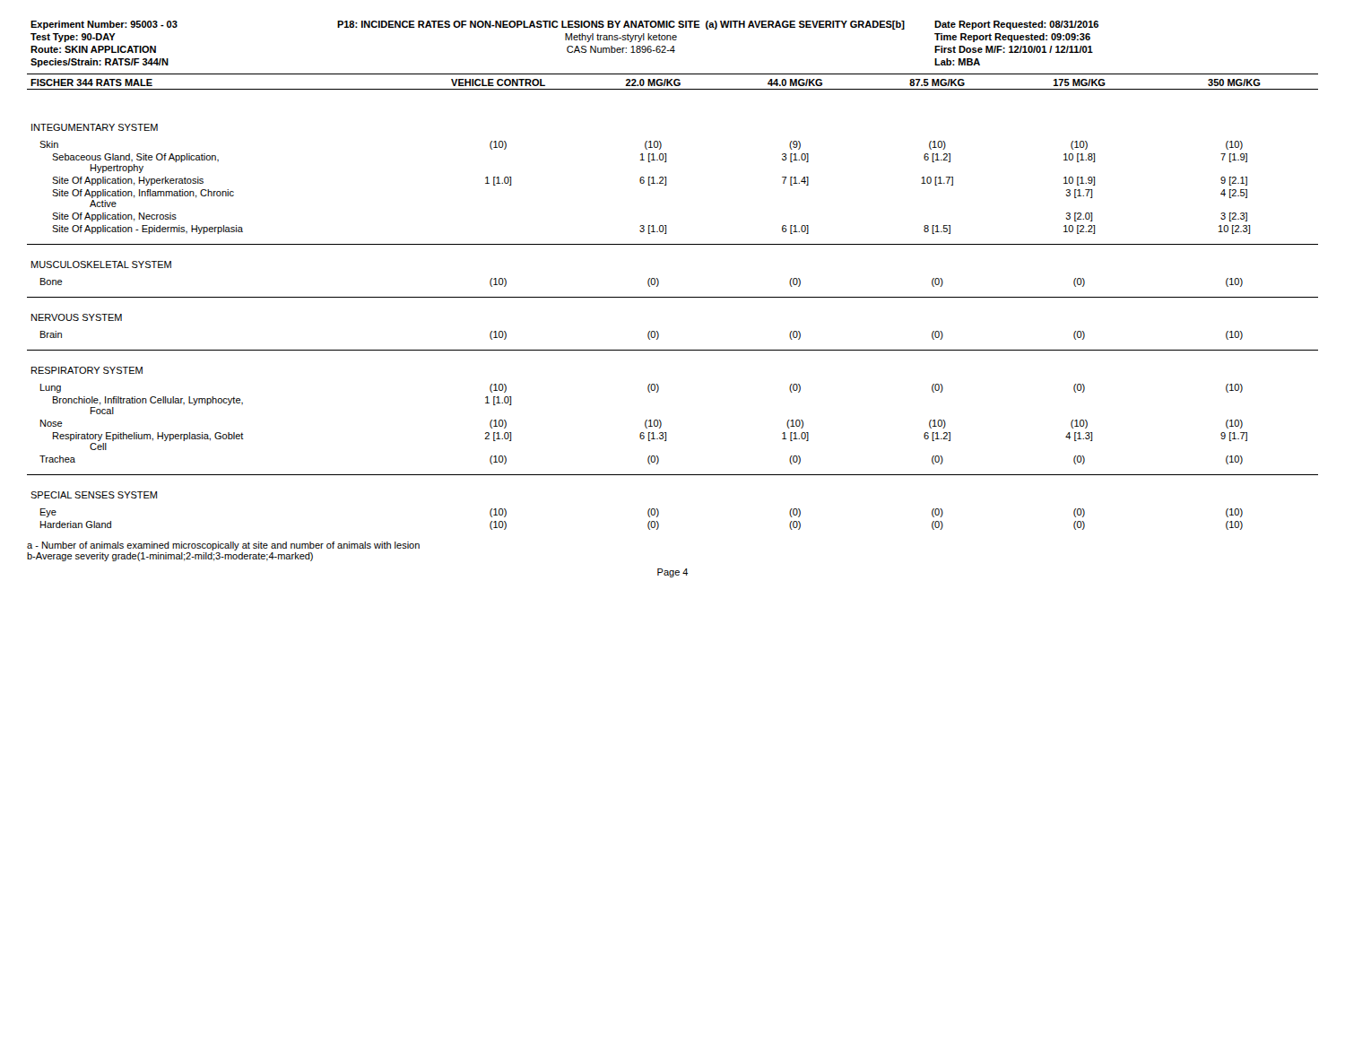| Experiment Number: 95003 - 03 | P18: INCIDENCE RATES OF NON-NEOPLASTIC LESIONS BY ANATOMIC SITE (a) WITH AVERAGE SEVERITY GRADES[b] | Date Report Requested: 08/31/2016 |
| Test Type: 90-DAY | Methyl trans-styryl ketone | Time Report Requested: 09:09:36 |
| Route: SKIN APPLICATION | CAS Number: 1896-62-4 | First Dose M/F: 12/10/01 / 12/11/01 |
| Species/Strain: RATS/F 344/N | | Lab: MBA |
| FISCHER 344 RATS MALE | VEHICLE CONTROL | 22.0 MG/KG | 44.0 MG/KG | 87.5 MG/KG | 175 MG/KG | 350 MG/KG |
| INTEGUMENTARY SYSTEM | |
| Skin | (10) | (10) | (9) | (10) | (10) | (10) |
| Sebaceous Gland, Site Of Application, Hypertrophy | | 1 [1.0] | 3 [1.0] | 6 [1.2] | 10 [1.8] | 7 [1.9] |
| Site Of Application, Hyperkeratosis | 1 [1.0] | 6 [1.2] | 7 [1.4] | 10 [1.7] | 10 [1.9] | 9 [2.1] |
| Site Of Application, Inflammation, Chronic Active | | | | | 3 [1.7] | 4 [2.5] |
| Site Of Application, Necrosis | | | | | 3 [2.0] | 3 [2.3] |
| Site Of Application - Epidermis, Hyperplasia | | 3 [1.0] | 6 [1.0] | 8 [1.5] | 10 [2.2] | 10 [2.3] |
| MUSCULOSKELETAL SYSTEM | |
| Bone | (10) | (0) | (0) | (0) | (0) | (10) |
| NERVOUS SYSTEM | |
| Brain | (10) | (0) | (0) | (0) | (0) | (10) |
| RESPIRATORY SYSTEM | |
| Lung | (10) | (0) | (0) | (0) | (0) | (10) |
| Bronchiole, Infiltration Cellular, Lymphocyte, Focal | 1 [1.0] | | | | | |
| Nose | (10) | (10) | (10) | (10) | (10) | (10) |
| Respiratory Epithelium, Hyperplasia, Goblet Cell | 2 [1.0] | 6 [1.3] | 1 [1.0] | 6 [1.2] | 4 [1.3] | 9 [1.7] |
| Trachea | (10) | (0) | (0) | (0) | (0) | (10) |
| SPECIAL SENSES SYSTEM | |
| Eye | (10) | (0) | (0) | (0) | (0) | (10) |
| Harderian Gland | (10) | (0) | (0) | (0) | (0) | (10) |
a - Number of animals examined microscopically at site and number of animals with lesion
b-Average severity grade(1-minimal;2-mild;3-moderate;4-marked)
Page 4